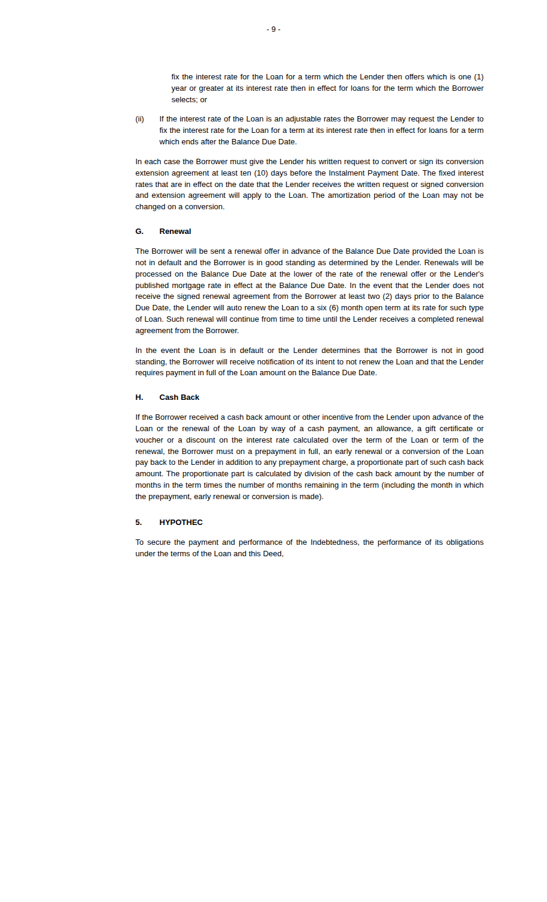- 9 -
fix the interest rate for the Loan for a term which the Lender then offers which is one (1) year or greater at its interest rate then in effect for loans for the term which the Borrower selects; or
(ii)
If the interest rate of the Loan is an adjustable rates the Borrower may request the Lender to fix the interest rate for the Loan for a term at its interest rate then in effect for loans for a term which ends after the Balance Due Date.
In each case the Borrower must give the Lender his written request to convert or sign its conversion extension agreement at least ten (10) days before the Instalment Payment Date. The fixed interest rates that are in effect on the date that the Lender receives the written request or signed conversion and extension agreement will apply to the Loan. The amortization period of the Loan may not be changed on a conversion.
G. Renewal
The Borrower will be sent a renewal offer in advance of the Balance Due Date provided the Loan is not in default and the Borrower is in good standing as determined by the Lender. Renewals will be processed on the Balance Due Date at the lower of the rate of the renewal offer or the Lender's published mortgage rate in effect at the Balance Due Date. In the event that the Lender does not receive the signed renewal agreement from the Borrower at least two (2) days prior to the Balance Due Date, the Lender will auto renew the Loan to a six (6) month open term at its rate for such type of Loan. Such renewal will continue from time to time until the Lender receives a completed renewal agreement from the Borrower.
In the event the Loan is in default or the Lender determines that the Borrower is not in good standing, the Borrower will receive notification of its intent to not renew the Loan and that the Lender requires payment in full of the Loan amount on the Balance Due Date.
H. Cash Back
If the Borrower received a cash back amount or other incentive from the Lender upon advance of the Loan or the renewal of the Loan by way of a cash payment, an allowance, a gift certificate or voucher or a discount on the interest rate calculated over the term of the Loan or term of the renewal, the Borrower must on a prepayment in full, an early renewal or a conversion of the Loan pay back to the Lender in addition to any prepayment charge, a proportionate part of such cash back amount. The proportionate part is calculated by division of the cash back amount by the number of months in the term times the number of months remaining in the term (including the month in which the prepayment, early renewal or conversion is made).
5. HYPOTHEC
To secure the payment and performance of the Indebtedness, the performance of its obligations under the terms of the Loan and this Deed,